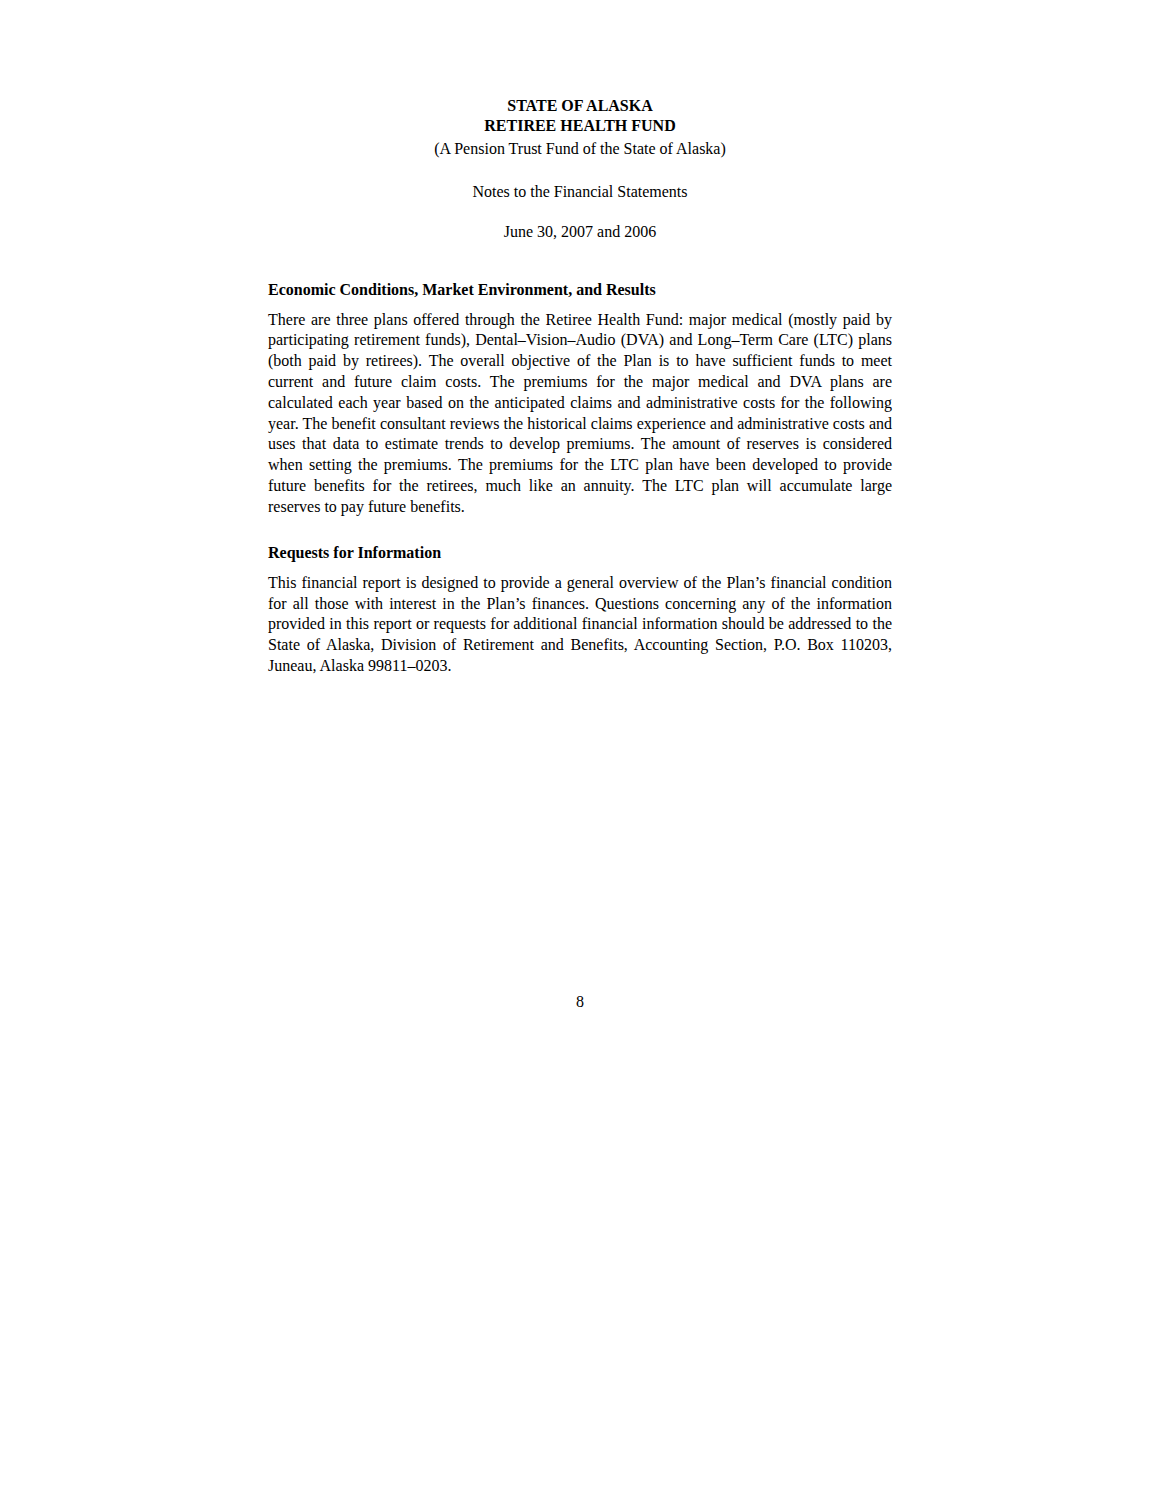STATE OF ALASKA
RETIREE HEALTH FUND
(A Pension Trust Fund of the State of Alaska)
Notes to the Financial Statements
June 30, 2007 and 2006
Economic Conditions, Market Environment, and Results
There are three plans offered through the Retiree Health Fund: major medical (mostly paid by participating retirement funds), Dental–Vision–Audio (DVA) and Long–Term Care (LTC) plans (both paid by retirees). The overall objective of the Plan is to have sufficient funds to meet current and future claim costs. The premiums for the major medical and DVA plans are calculated each year based on the anticipated claims and administrative costs for the following year. The benefit consultant reviews the historical claims experience and administrative costs and uses that data to estimate trends to develop premiums. The amount of reserves is considered when setting the premiums. The premiums for the LTC plan have been developed to provide future benefits for the retirees, much like an annuity. The LTC plan will accumulate large reserves to pay future benefits.
Requests for Information
This financial report is designed to provide a general overview of the Plan’s financial condition for all those with interest in the Plan’s finances. Questions concerning any of the information provided in this report or requests for additional financial information should be addressed to the State of Alaska, Division of Retirement and Benefits, Accounting Section, P.O. Box 110203, Juneau, Alaska 99811–0203.
8